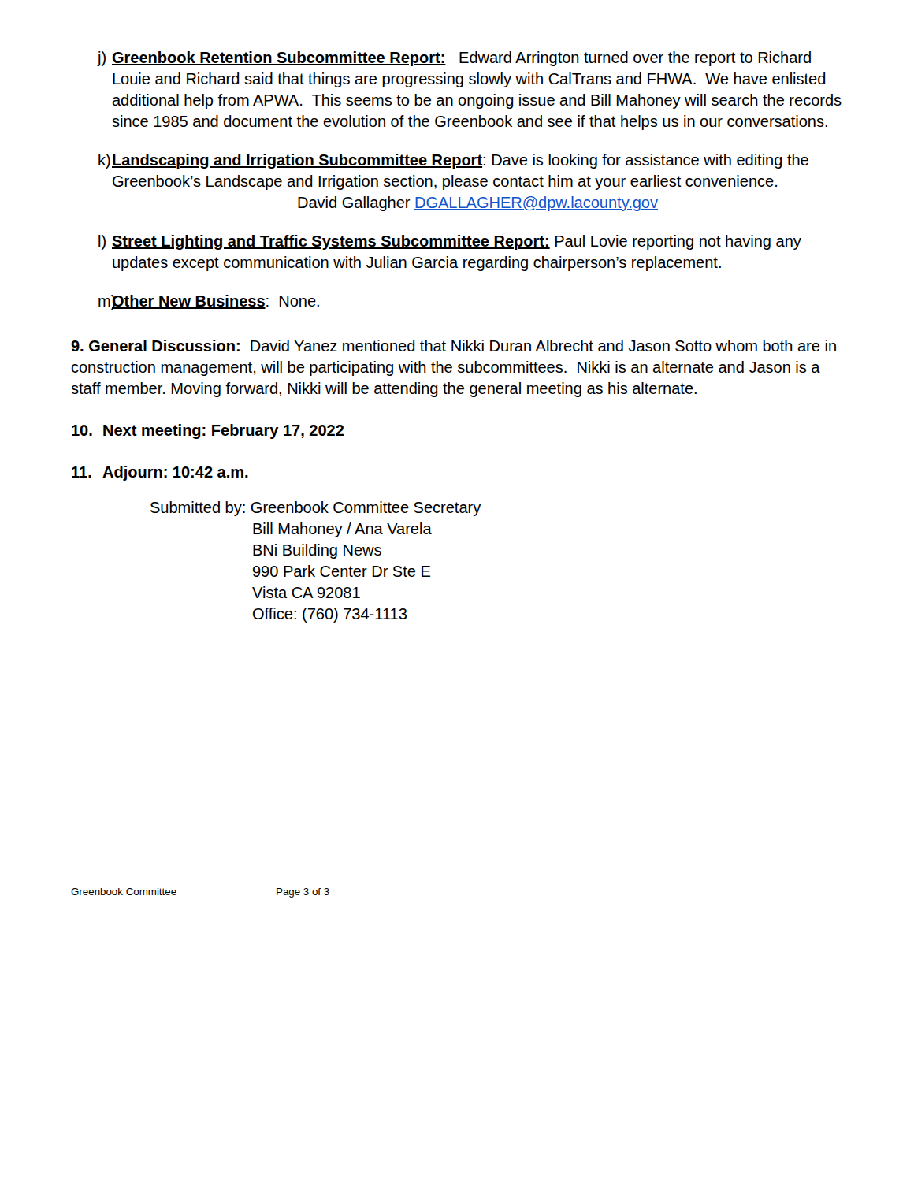j)
Greenbook Retention Subcommittee Report: Edward Arrington turned over the report to Richard Louie and Richard said that things are progressing slowly with CalTrans and FHWA. We have enlisted additional help from APWA. This seems to be an ongoing issue and Bill Mahoney will search the records since 1985 and document the evolution of the Greenbook and see if that helps us in our conversations.
k)
Landscaping and Irrigation Subcommittee Report: Dave is looking for assistance with editing the Greenbook’s Landscape and Irrigation section, please contact him at your earliest convenience.
David Gallagher DGALLAGHER@dpw.lacounty.gov
l)
Street Lighting and Traffic Systems Subcommittee Report: Paul Lovie reporting not having any updates except communication with Julian Garcia regarding chairperson’s replacement.
m)
Other New Business: None.
9. General Discussion: David Yanez mentioned that Nikki Duran Albrecht and Jason Sotto whom both are in construction management, will be participating with the subcommittees. Nikki is an alternate and Jason is a staff member. Moving forward, Nikki will be attending the general meeting as his alternate.
10. Next meeting: February 17, 2022
11. Adjourn: 10:42 a.m.
Submitted by: Greenbook Committee Secretary
Bill Mahoney / Ana Varela
BNi Building News
990 Park Center Dr Ste E
Vista CA 92081
Office: (760) 734-1113
Greenbook Committee
Page 3 of 3